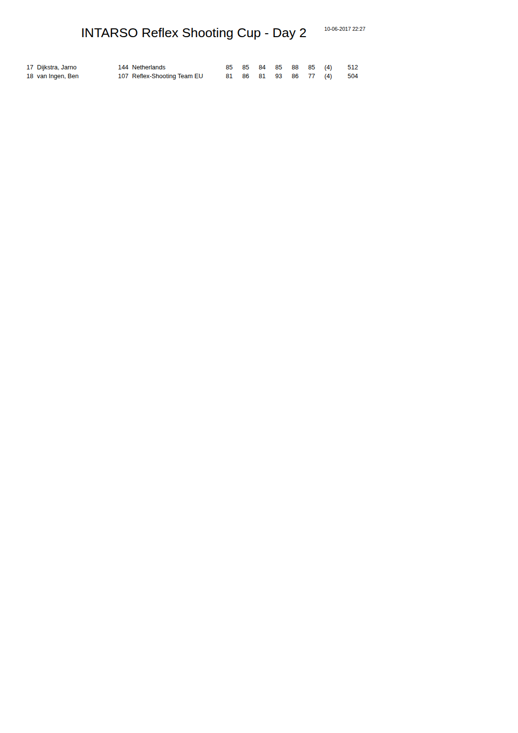10-06-2017 22:27
INTARSO Reflex Shooting Cup - Day 2
| 17 | Dijkstra, Jarno | 144 | Netherlands | 85 | 85 | 84 | 85 | 88 | 85 | (4) | 512 |
| 18 | van Ingen, Ben | 107 | Reflex-Shooting Team EU | 81 | 86 | 81 | 93 | 86 | 77 | (4) | 504 |